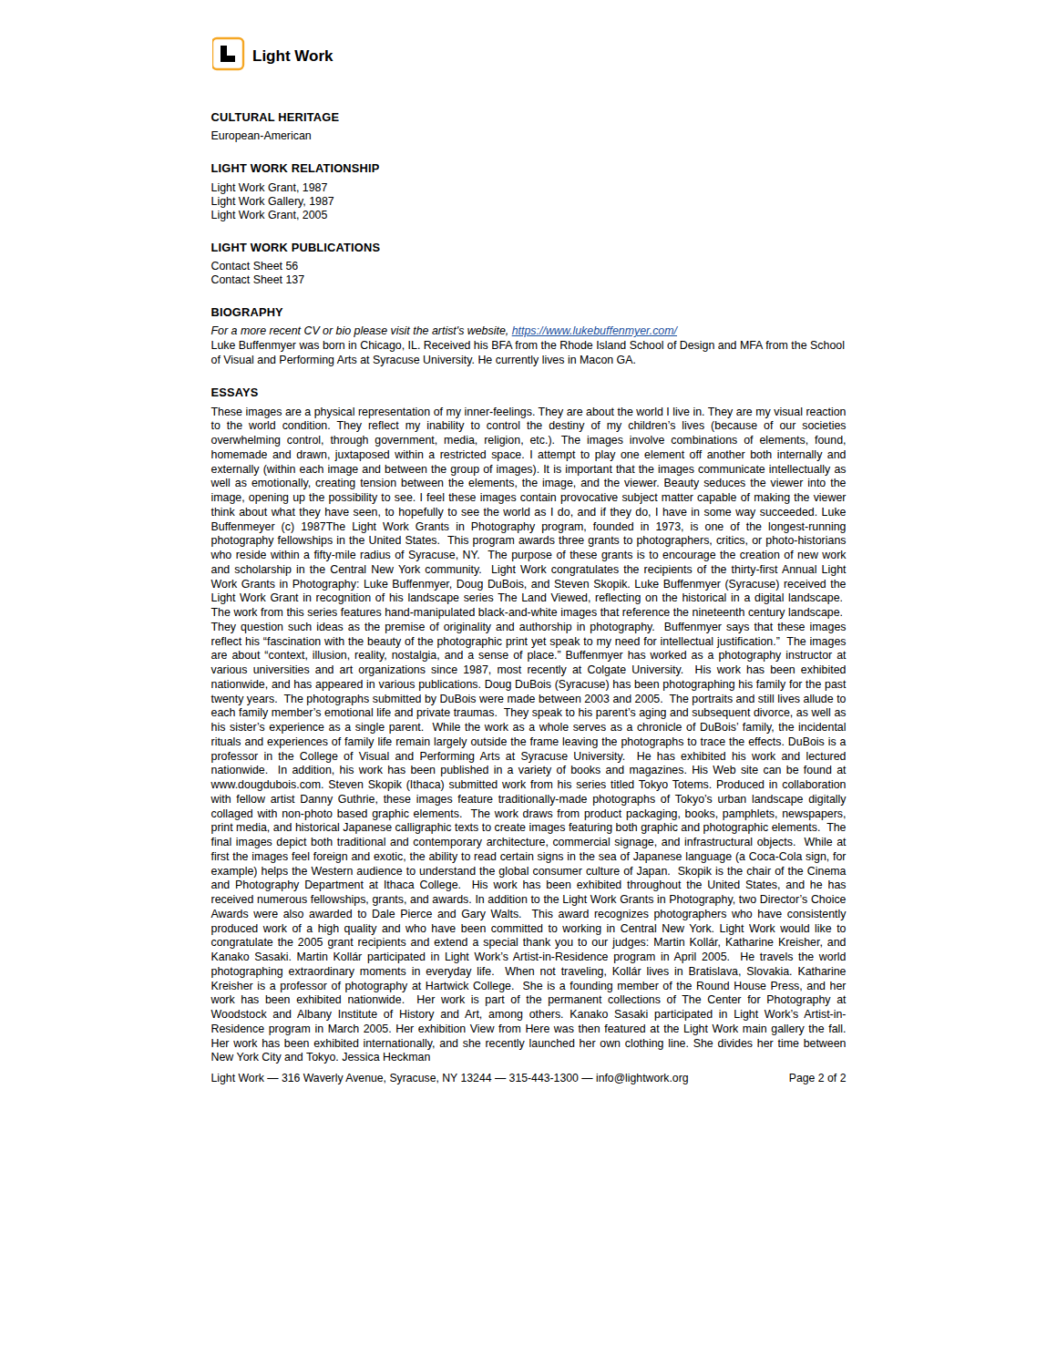Light Work
CULTURAL HERITAGE
European-American
LIGHT WORK RELATIONSHIP
Light Work Grant, 1987
Light Work Gallery, 1987
Light Work Grant, 2005
LIGHT WORK PUBLICATIONS
Contact Sheet 56
Contact Sheet 137
BIOGRAPHY
For a more recent CV or bio please visit the artist's website, https://www.lukebuffenmyer.com/
Luke Buffenmyer was born in Chicago, IL. Received his BFA from the Rhode Island School of Design and MFA from the School of Visual and Performing Arts at Syracuse University. He currently lives in Macon GA.
ESSAYS
These images are a physical representation of my inner-feelings. They are about the world I live in. They are my visual reaction to the world condition. They reflect my inability to control the destiny of my children’s lives (because of our societies overwhelming control, through government, media, religion, etc.). The images involve combinations of elements, found, homemade and drawn, juxtaposed within a restricted space. I attempt to play one element off another both internally and externally (within each image and between the group of images). It is important that the images communicate intellectually as well as emotionally, creating tension between the elements, the image, and the viewer. Beauty seduces the viewer into the image, opening up the possibility to see. I feel these images contain provocative subject matter capable of making the viewer think about what they have seen, to hopefully to see the world as I do, and if they do, I have in some way succeeded. Luke Buffenmeyer (c) 1987The Light Work Grants in Photography program, founded in 1973, is one of the longest-running photography fellowships in the United States. This program awards three grants to photographers, critics, or photo-historians who reside within a fifty-mile radius of Syracuse, NY. The purpose of these grants is to encourage the creation of new work and scholarship in the Central New York community. Light Work congratulates the recipients of the thirty-first Annual Light Work Grants in Photography: Luke Buffenmyer, Doug DuBois, and Steven Skopik. Luke Buffenmyer (Syracuse) received the Light Work Grant in recognition of his landscape series The Land Viewed, reflecting on the historical in a digital landscape. The work from this series features hand-manipulated black-and-white images that reference the nineteenth century landscape. They question such ideas as the premise of originality and authorship in photography. Buffenmyer says that these images reflect his “fascination with the beauty of the photographic print yet speak to my need for intellectual justification.” The images are about “context, illusion, reality, nostalgia, and a sense of place.” Buffenmyer has worked as a photography instructor at various universities and art organizations since 1987, most recently at Colgate University. His work has been exhibited nationwide, and has appeared in various publications. Doug DuBois (Syracuse) has been photographing his family for the past twenty years. The photographs submitted by DuBois were made between 2003 and 2005. The portraits and still lives allude to each family member’s emotional life and private traumas. They speak to his parent’s aging and subsequent divorce, as well as his sister’s experience as a single parent. While the work as a whole serves as a chronicle of DuBois’ family, the incidental rituals and experiences of family life remain largely outside the frame leaving the photographs to trace the effects. DuBois is a professor in the College of Visual and Performing Arts at Syracuse University. He has exhibited his work and lectured nationwide. In addition, his work has been published in a variety of books and magazines. His Web site can be found at www.dougdubois.com. Steven Skopik (Ithaca) submitted work from his series titled Tokyo Totems. Produced in collaboration with fellow artist Danny Guthrie, these images feature traditionally-made photographs of Tokyo’s urban landscape digitally collaged with non-photo based graphic elements. The work draws from product packaging, books, pamphlets, newspapers, print media, and historical Japanese calligraphic texts to create images featuring both graphic and photographic elements. The final images depict both traditional and contemporary architecture, commercial signage, and infrastructural objects. While at first the images feel foreign and exotic, the ability to read certain signs in the sea of Japanese language (a Coca-Cola sign, for example) helps the Western audience to understand the global consumer culture of Japan. Skopik is the chair of the Cinema and Photography Department at Ithaca College. His work has been exhibited throughout the United States, and he has received numerous fellowships, grants, and awards. In addition to the Light Work Grants in Photography, two Director’s Choice Awards were also awarded to Dale Pierce and Gary Walts. This award recognizes photographers who have consistently produced work of a high quality and who have been committed to working in Central New York. Light Work would like to congratulate the 2005 grant recipients and extend a special thank you to our judges: Martin Kollár, Katharine Kreisher, and Kanako Sasaki. Martin Kollár participated in Light Work’s Artist-in-Residence program in April 2005. He travels the world photographing extraordinary moments in everyday life. When not traveling, Kollár lives in Bratislava, Slovakia. Katharine Kreisher is a professor of photography at Hartwick College. She is a founding member of the Round House Press, and her work has been exhibited nationwide. Her work is part of the permanent collections of The Center for Photography at Woodstock and Albany Institute of History and Art, among others. Kanako Sasaki participated in Light Work’s Artist-in-Residence program in March 2005. Her exhibition View from Here was then featured at the Light Work main gallery the fall. Her work has been exhibited internationally, and she recently launched her own clothing line. She divides her time between New York City and Tokyo. Jessica Heckman
Light Work — 316 Waverly Avenue, Syracuse, NY 13244 — 315-443-1300 — info@lightwork.org
Page 2 of 2